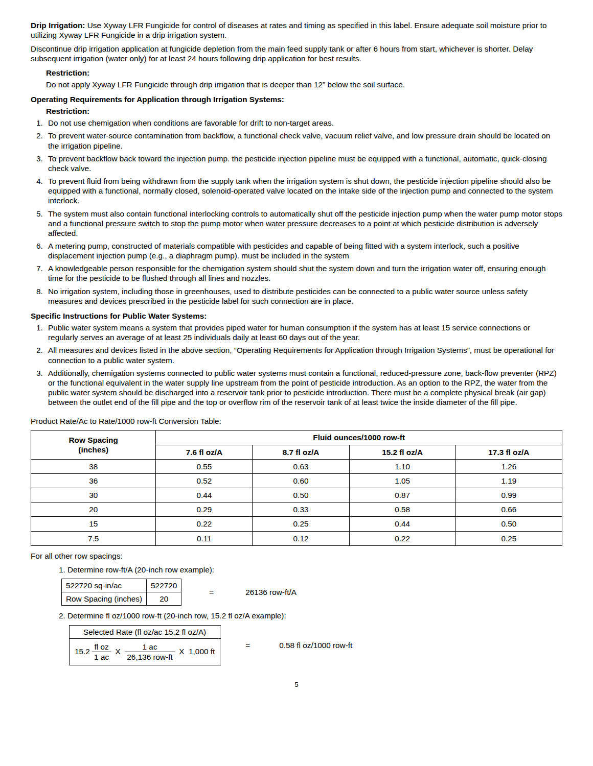Drip Irrigation: Use Xyway LFR Fungicide for control of diseases at rates and timing as specified in this label. Ensure adequate soil moisture prior to utilizing Xyway LFR Fungicide in a drip irrigation system.
Discontinue drip irrigation application at fungicide depletion from the main feed supply tank or after 6 hours from start, whichever is shorter. Delay subsequent irrigation (water only) for at least 24 hours following drip application for best results.
Restriction:
Do not apply Xyway LFR Fungicide through drip irrigation that is deeper than 12” below the soil surface.
Operating Requirements for Application through Irrigation Systems:
Restriction:
Do not use chemigation when conditions are favorable for drift to non-target areas.
To prevent water-source contamination from backflow, a functional check valve, vacuum relief valve, and low pressure drain should be located on the irrigation pipeline.
To prevent backflow back toward the injection pump. the pesticide injection pipeline must be equipped with a functional, automatic, quick-closing check valve.
To prevent fluid from being withdrawn from the supply tank when the irrigation system is shut down, the pesticide injection pipeline should also be equipped with a functional, normally closed, solenoid-operated valve located on the intake side of the injection pump and connected to the system interlock.
The system must also contain functional interlocking controls to automatically shut off the pesticide injection pump when the water pump motor stops and a functional pressure switch to stop the pump motor when water pressure decreases to a point at which pesticide distribution is adversely affected.
A metering pump, constructed of materials compatible with pesticides and capable of being fitted with a system interlock, such a positive displacement injection pump (e.g., a diaphragm pump). must be included in the system
A knowledgeable person responsible for the chemigation system should shut the system down and turn the irrigation water off, ensuring enough time for the pesticide to be flushed through all lines and nozzles.
No irrigation system, including those in greenhouses, used to distribute pesticides can be connected to a public water source unless safety measures and devices prescribed in the pesticide label for such connection are in place.
Specific Instructions for Public Water Systems:
Public water system means a system that provides piped water for human consumption if the system has at least 15 service connections or regularly serves an average of at least 25 individuals daily at least 60 days out of the year.
All measures and devices listed in the above section, “Operating Requirements for Application through Irrigation Systems”, must be operational for connection to a public water system.
Additionally, chemigation systems connected to public water systems must contain a functional, reduced-pressure zone, back-flow preventer (RPZ) or the functional equivalent in the water supply line upstream from the point of pesticide introduction. As an option to the RPZ, the water from the public water system should be discharged into a reservoir tank prior to pesticide introduction. There must be a complete physical break (air gap) between the outlet end of the fill pipe and the top or overflow rim of the reservoir tank of at least twice the inside diameter of the fill pipe.
Product Rate/Ac to Rate/1000 row-ft Conversion Table:
| Row Spacing (inches) | Fluid ounces/1000 row-ft |
| --- | --- |
| 7.6 fl oz/A | 8.7 fl oz/A | 15.2 fl oz/A | 17.3 fl oz/A |
| 38 | 0.55 | 0.63 | 1.10 | 1.26 |
| 36 | 0.52 | 0.60 | 1.05 | 1.19 |
| 30 | 0.44 | 0.50 | 0.87 | 0.99 |
| 20 | 0.29 | 0.33 | 0.58 | 0.66 |
| 15 | 0.22 | 0.25 | 0.44 | 0.50 |
| 7.5 | 0.11 | 0.12 | 0.22 | 0.25 |
For all other row spacings:
1. Determine row-ft/A (20-inch row example):
| 522720 sq-in/ac | 522720 | | = | | 26136 row-ft/A |
| Row Spacing (inches) | 20 | |
2. Determine fl oz/1000 row-ft (20-inch row, 15.2 fl oz/A example):
| Selected Rate (fl oz/ac 15.2 fl oz/A) | | = | | 0.58 fl oz/1000 row-ft |
| 15.2 fl oz 1 ac X 1 ac 26,136 row-ft X 1,000 ft | |
5